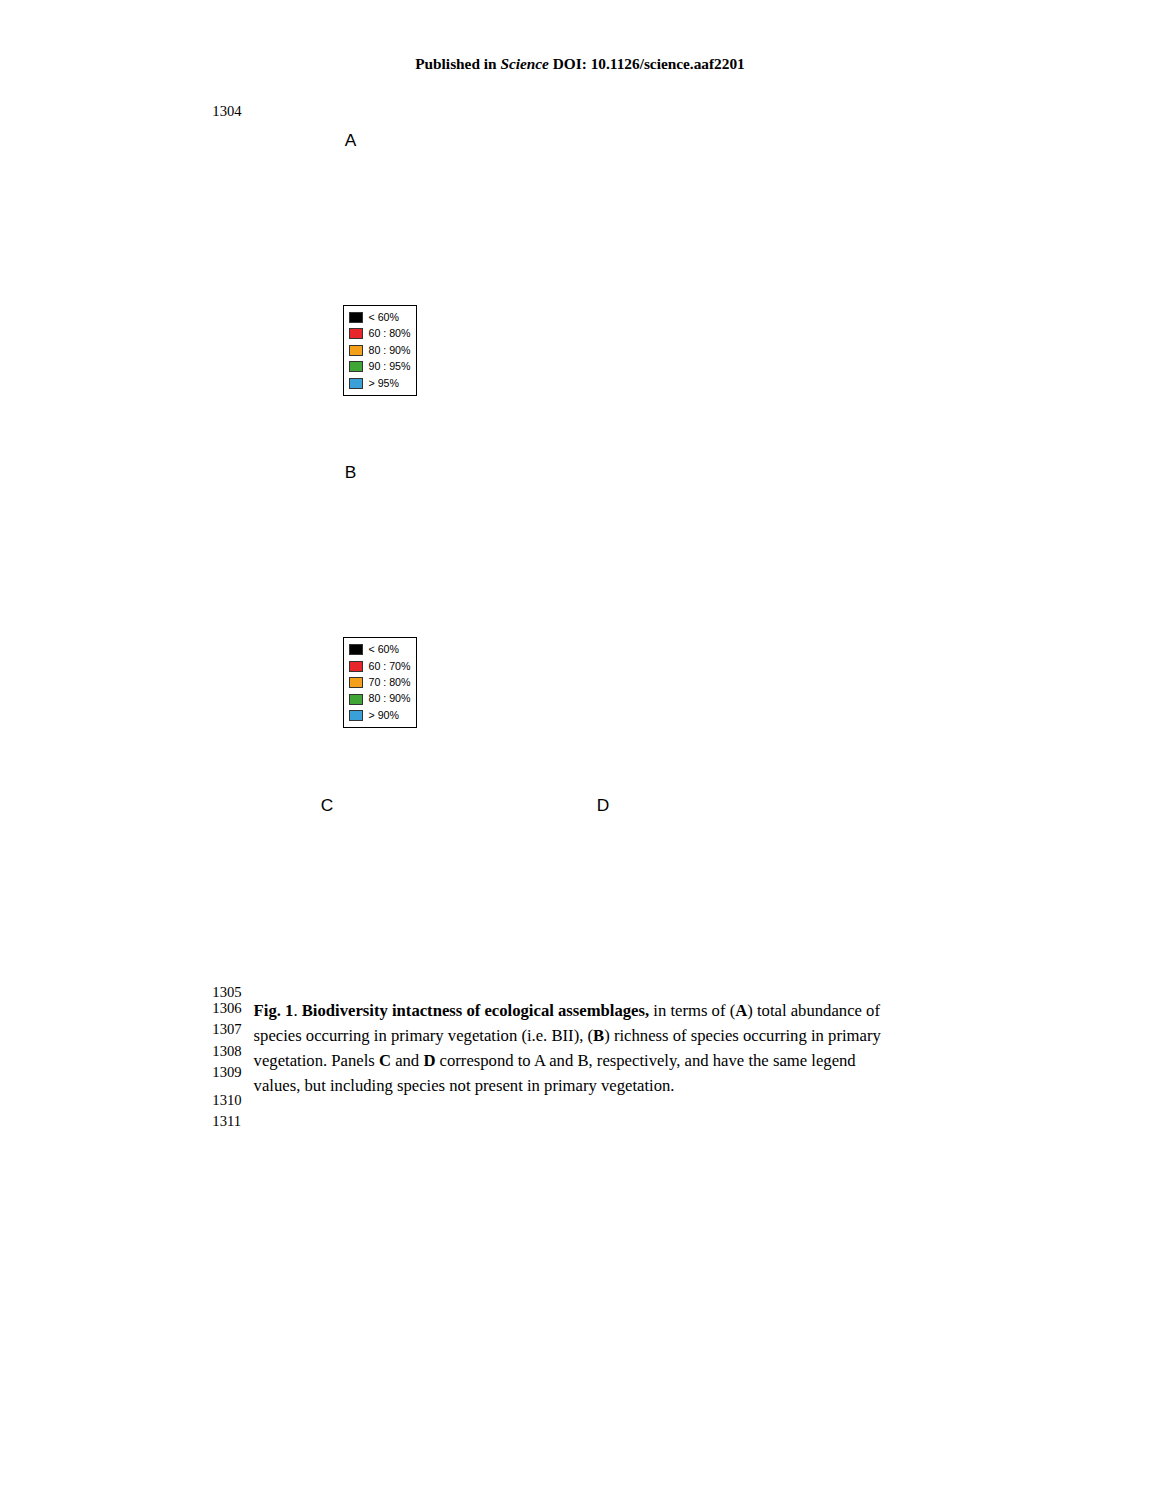Published in Science DOI: 10.1126/science.aaf2201
1304
A
< 60%
60 : 80%
80 : 90%
90 : 95%
> 95%
B
< 60%
60 : 70%
70 : 80%
80 : 90%
> 90%
C
D
1305
1306
1307
1308
1309
Fig. 1. Biodiversity intactness of ecological assemblages, in terms of (A) total abundance of species occurring in primary vegetation (i.e. BII), (B) richness of species occurring in primary vegetation. Panels C and D correspond to A and B, respectively, and have the same legend values, but including species not present in primary vegetation.
1310
1311